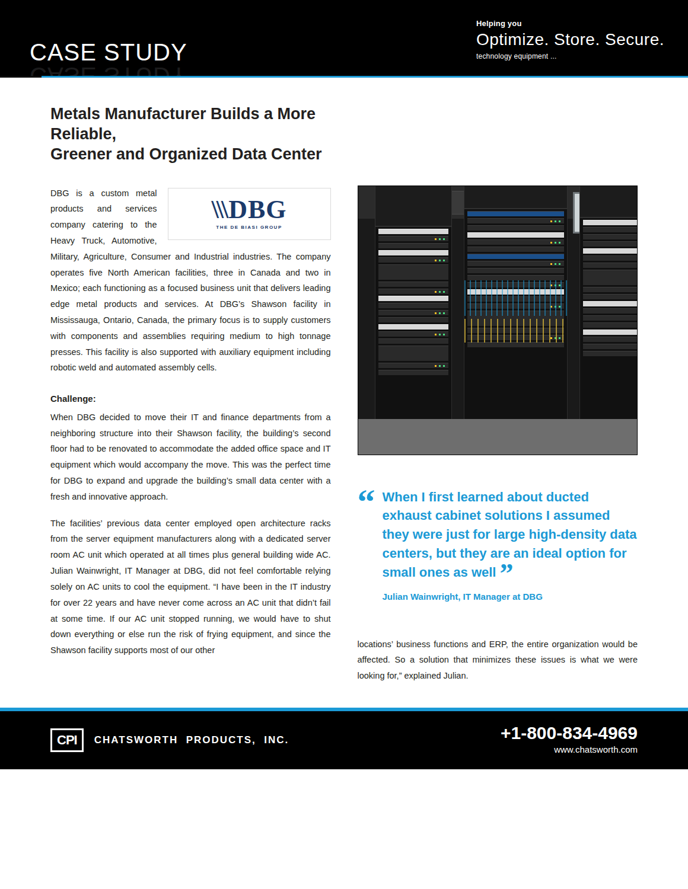CASE STUDY
Helping you
Optimize. Store. Secure.
technology equipment ...
Metals Manufacturer Builds a More Reliable,
Greener and Organized Data Center
\\\DBG
THE DE BIASI GROUP
DBG is a custom metal products and services company catering to the Heavy Truck, Automotive, Military, Agriculture, Consumer and Industrial industries. The company operates five North American facilities, three in Canada and two in Mexico; each functioning as a focused business unit that delivers leading edge metal products and services. At DBG’s Shawson facility in Mississauga, Ontario, Canada, the primary focus is to supply customers with components and assemblies requiring medium to high tonnage presses. This facility is also supported with auxiliary equipment including robotic weld and automated assembly cells.
Challenge:
When DBG decided to move their IT and finance departments from a neighboring structure into their Shawson facility, the building’s second floor had to be renovated to accommodate the added office space and IT equipment which would accompany the move. This was the perfect time for DBG to expand and upgrade the building’s small data center with a fresh and innovative approach.
The facilities’ previous data center employed open architecture racks from the server equipment manufacturers along with a dedicated server room AC unit which operated at all times plus general building wide AC. Julian Wainwright, IT Manager at DBG, did not feel comfortable relying solely on AC units to cool the equipment. “I have been in the IT industry for over 22 years and have never come across an AC unit that didn’t fail at some time. If our AC unit stopped running, we would have to shut down everything or else run the risk of frying equipment, and since the Shawson facility supports most of our other
“
When I first learned about ducted exhaust cabinet solutions I assumed they were just for large high-density data centers, but they are an ideal option for small ones as well ”
Julian Wainwright, IT Manager at DBG
locations’ business functions and ERP, the entire organization would be affected. So a solution that minimizes these issues is what we were looking for,” explained Julian.
CPI
CHATSWORTH PRODUCTS, INC.
+1-800-834-4969
www.chatsworth.com